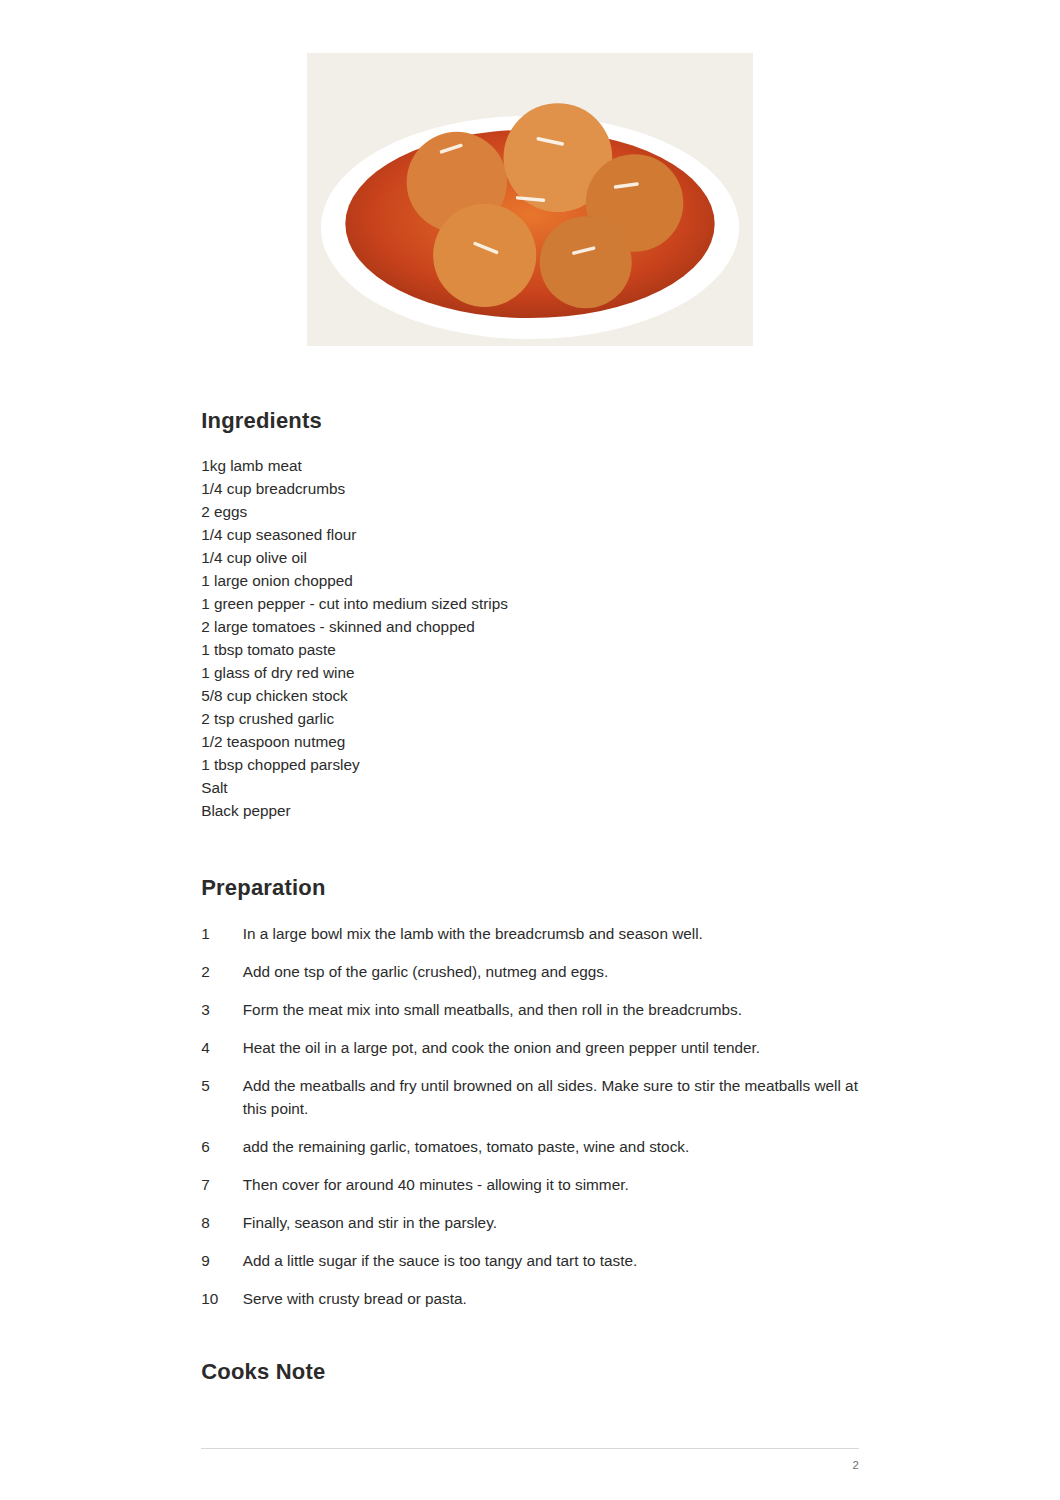Ingredients
1kg lamb meat
1/4 cup breadcrumbs
2 eggs
1/4 cup seasoned flour
1/4 cup olive oil
1 large onion chopped
1 green pepper - cut into medium sized strips
2 large tomatoes - skinned and chopped
1 tbsp tomato paste
1 glass of dry red wine
5/8 cup chicken stock
2 tsp crushed garlic
1/2 teaspoon nutmeg
1 tbsp chopped parsley
Salt
Black pepper
Preparation
In a large bowl mix the lamb with the breadcrumsb and season well.
Add one tsp of the garlic (crushed), nutmeg and eggs.
Form the meat mix into small meatballs, and then roll in the breadcrumbs.
Heat the oil in a large pot, and cook the onion and green pepper until tender.
Add the meatballs and fry until browned on all sides. Make sure to stir the meatballs well at this point.
add the remaining garlic, tomatoes, tomato paste, wine and stock.
Then cover for around 40 minutes - allowing it to simmer.
Finally, season and stir in the parsley.
Add a little sugar if the sauce is too tangy and tart to taste.
Serve with crusty bread or pasta.
Cooks Note
2